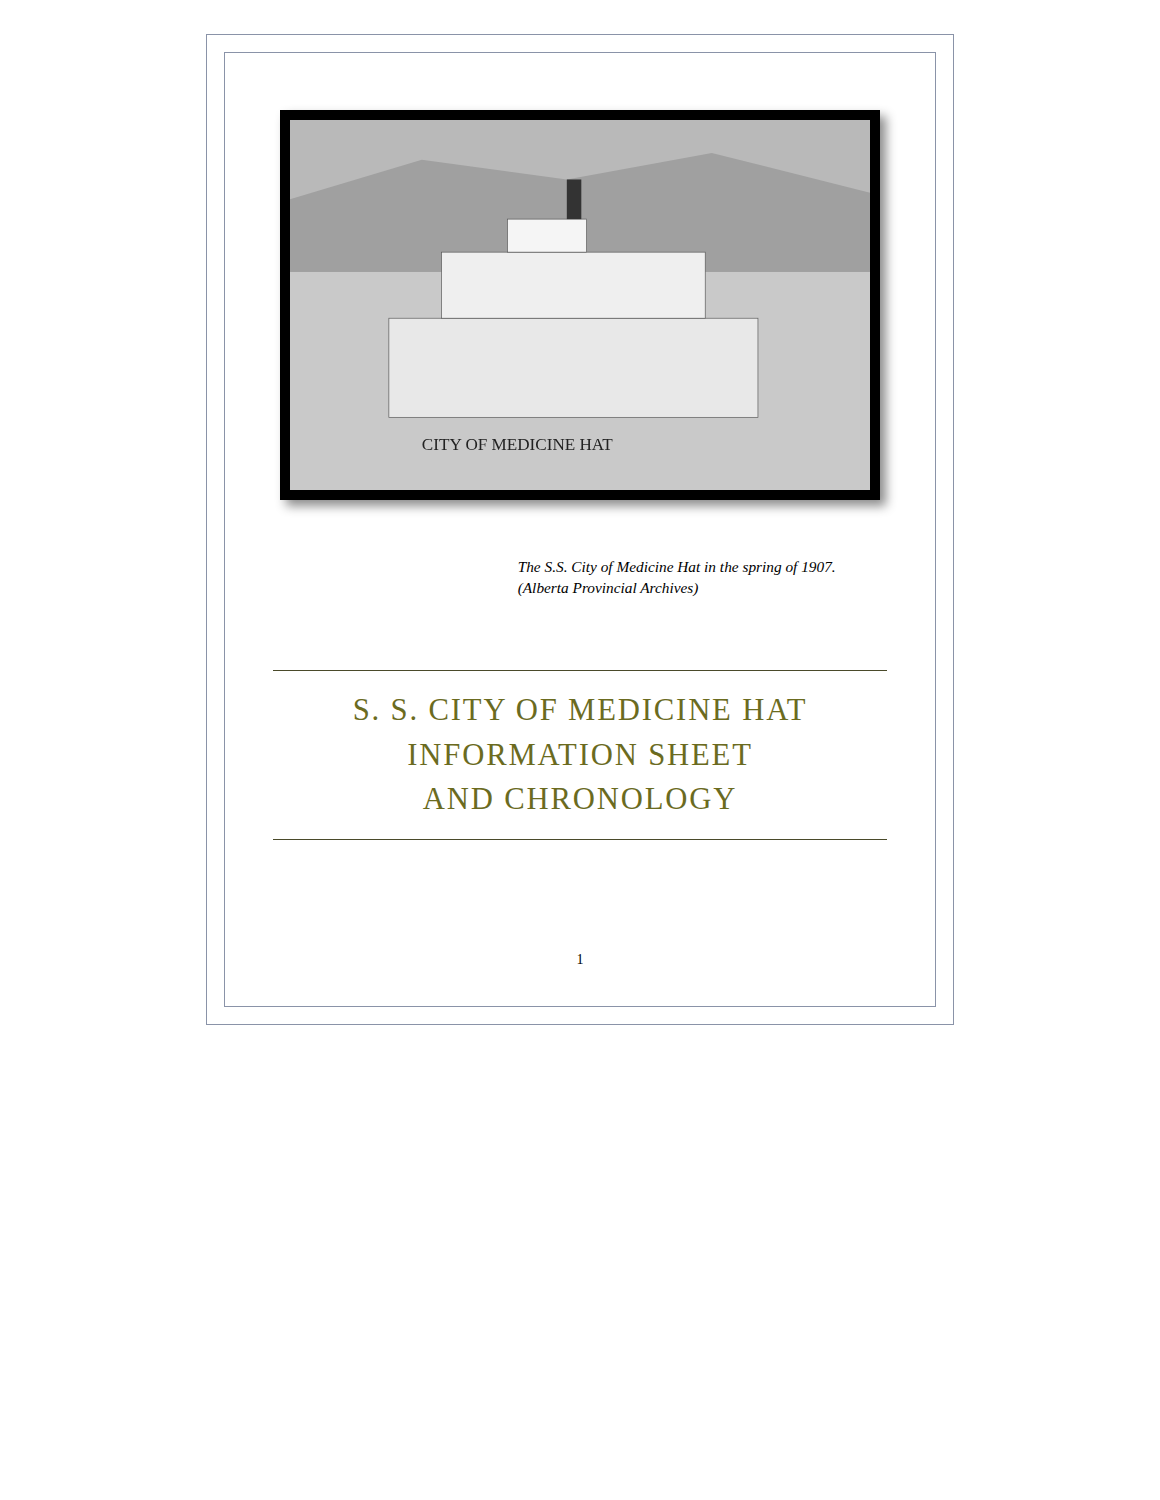The S.S. City of Medicine Hat in the spring of 1907. (Alberta Provincial Archives)
S. S. City of Medicine Hat
Information Sheet
and Chronology
1